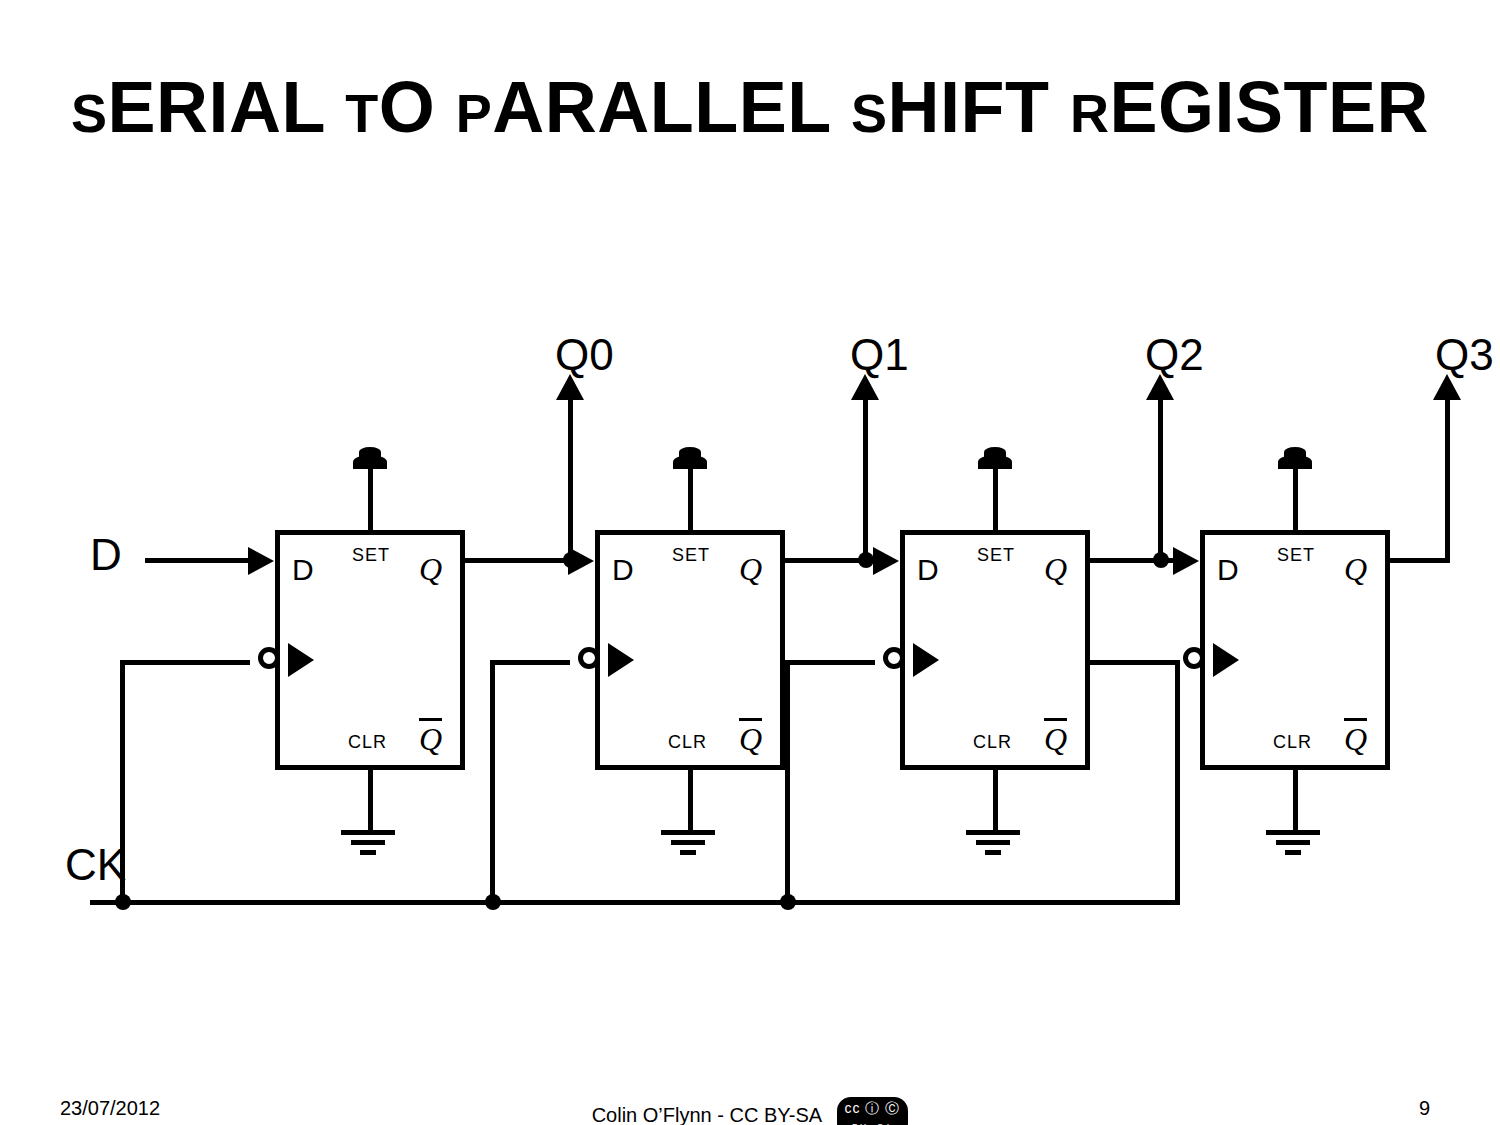SERIAL TO PARALLEL SHIFT REGISTER
Q0
Q1
Q2
Q3
D
CK
D SET Q CLR Q
D SET Q CLR Q
D SET Q CLR Q
D SET Q CLR Q
23/07/2012 Colin O’Flynn - CC BY-SA cc ⓘ Ⓒ
BY SA 9